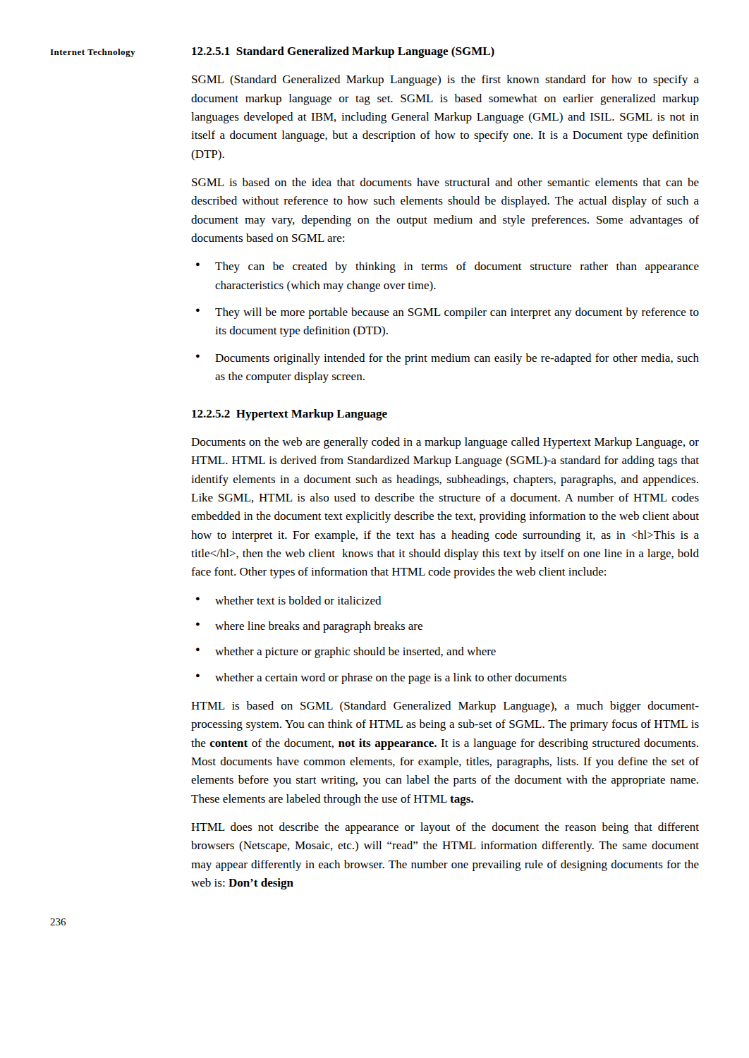Internet Technology
12.2.5.1 Standard Generalized Markup Language (SGML)
SGML (Standard Generalized Markup Language) is the first known standard for how to specify a document markup language or tag set. SGML is based somewhat on earlier generalized markup languages developed at IBM, including General Markup Language (GML) and ISIL. SGML is not in itself a document language, but a description of how to specify one. It is a Document type definition (DTP).
SGML is based on the idea that documents have structural and other semantic elements that can be described without reference to how such elements should be displayed. The actual display of such a document may vary, depending on the output medium and style preferences. Some advantages of documents based on SGML are:
They can be created by thinking in terms of document structure rather than appearance characteristics (which may change over time).
They will be more portable because an SGML compiler can interpret any document by reference to its document type definition (DTD).
Documents originally intended for the print medium can easily be re-adapted for other media, such as the computer display screen.
12.2.5.2 Hypertext Markup Language
Documents on the web are generally coded in a markup language called Hypertext Markup Language, or HTML. HTML is derived from Standardized Markup Language (SGML)-a standard for adding tags that identify elements in a document such as headings, subheadings, chapters, paragraphs, and appendices. Like SGML, HTML is also used to describe the structure of a document. A number of HTML codes embedded in the document text explicitly describe the text, providing information to the web client about how to interpret it. For example, if the text has a heading code surrounding it, as in <hl>This is a title</hl>, then the web client knows that it should display this text by itself on one line in a large, bold face font. Other types of information that HTML code provides the web client include:
whether text is bolded or italicized
where line breaks and paragraph breaks are
whether a picture or graphic should be inserted, and where
whether a certain word or phrase on the page is a link to other documents
HTML is based on SGML (Standard Generalized Markup Language), a much bigger document-processing system. You can think of HTML as being a sub-set of SGML. The primary focus of HTML is the content of the document, not its appearance. It is a language for describing structured documents. Most documents have common elements, for example, titles, paragraphs, lists. If you define the set of elements before you start writing, you can label the parts of the document with the appropriate name. These elements are labeled through the use of HTML tags.
HTML does not describe the appearance or layout of the document the reason being that different browsers (Netscape, Mosaic, etc.) will “read” the HTML information differently. The same document may appear differently in each browser. The number one prevailing rule of designing documents for the web is: Don’t design
236